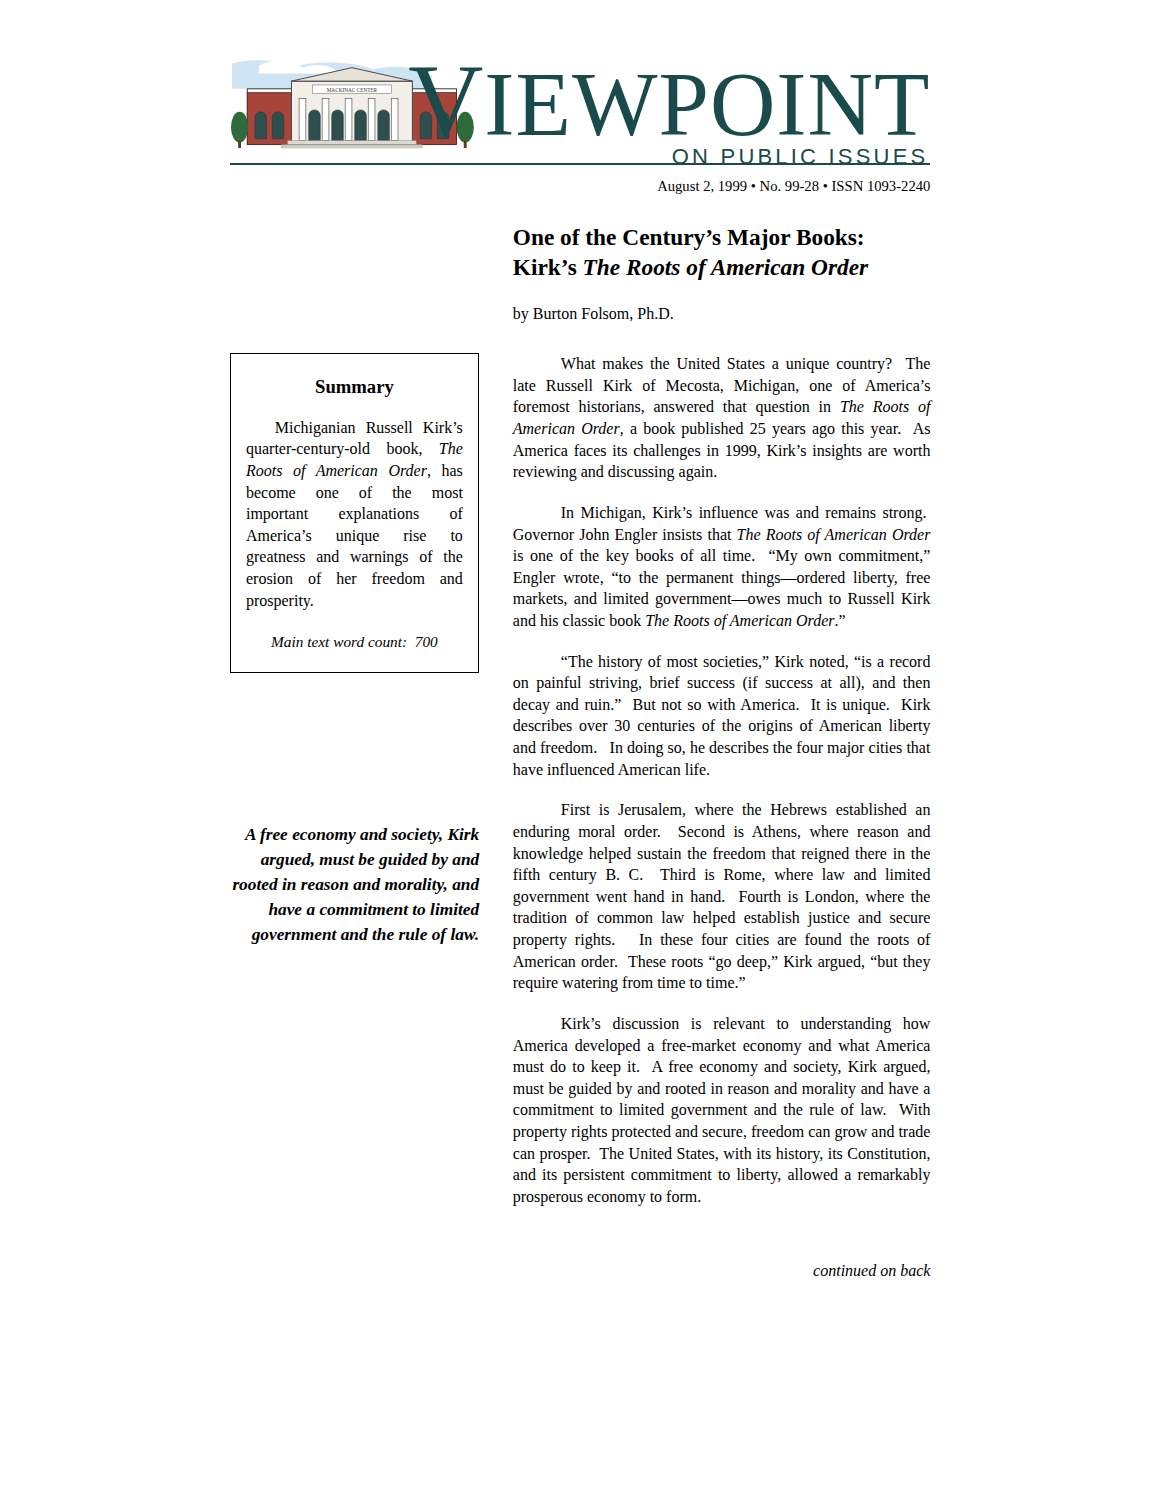MACKINAC CENTER
VIEWPOINT ON PUBLIC ISSUES
August 2, 1999 • No. 99-28 • ISSN 1093-2240
One of the Century’s Major Books:
Kirk’s The Roots of American Order
by Burton Folsom, Ph.D.
Summary
Michiganian Russell Kirk’s quarter-century-old book, The Roots of American Order, has become one of the most important explanations of America’s unique rise to greatness and warnings of the erosion of her freedom and prosperity.
Main text word count: 700
A free economy and society, Kirk argued, must be guided by and rooted in reason and morality, and have a commitment to limited government and the rule of law.
What makes the United States a unique country? The late Russell Kirk of Mecosta, Michigan, one of America’s foremost historians, answered that question in The Roots of American Order, a book published 25 years ago this year. As America faces its challenges in 1999, Kirk’s insights are worth reviewing and discussing again.
In Michigan, Kirk’s influence was and remains strong. Governor John Engler insists that The Roots of American Order is one of the key books of all time. “My own commitment,” Engler wrote, “to the permanent things—ordered liberty, free markets, and limited government—owes much to Russell Kirk and his classic book The Roots of American Order.”
“The history of most societies,” Kirk noted, “is a record on painful striving, brief success (if success at all), and then decay and ruin.” But not so with America. It is unique. Kirk describes over 30 centuries of the origins of American liberty and freedom. In doing so, he describes the four major cities that have influenced American life.
First is Jerusalem, where the Hebrews established an enduring moral order. Second is Athens, where reason and knowledge helped sustain the freedom that reigned there in the fifth century B. C. Third is Rome, where law and limited government went hand in hand. Fourth is London, where the tradition of common law helped establish justice and secure property rights. In these four cities are found the roots of American order. These roots “go deep,” Kirk argued, “but they require watering from time to time.”
Kirk’s discussion is relevant to understanding how America developed a free-market economy and what America must do to keep it. A free economy and society, Kirk argued, must be guided by and rooted in reason and morality and have a commitment to limited government and the rule of law. With property rights protected and secure, freedom can grow and trade can prosper. The United States, with its history, its Constitution, and its persistent commitment to liberty, allowed a remarkably prosperous economy to form.
continued on back